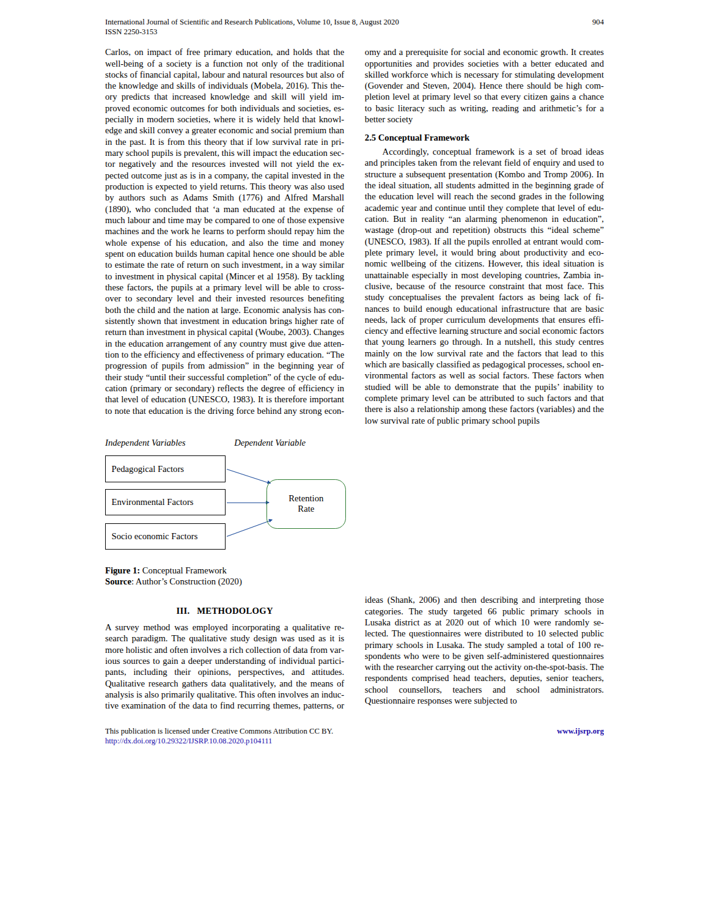International Journal of Scientific and Research Publications, Volume 10, Issue 8, August 2020
ISSN 2250-3153
904
Carlos, on impact of free primary education, and holds that the well-being of a society is a function not only of the traditional stocks of financial capital, labour and natural resources but also of the knowledge and skills of individuals (Mobela, 2016). This theory predicts that increased knowledge and skill will yield improved economic outcomes for both individuals and societies, especially in modern societies, where it is widely held that knowledge and skill convey a greater economic and social premium than in the past. It is from this theory that if low survival rate in primary school pupils is prevalent, this will impact the education sector negatively and the resources invested will not yield the expected outcome just as is in a company, the capital invested in the production is expected to yield returns. This theory was also used by authors such as Adams Smith (1776) and Alfred Marshall (1890), who concluded that ‘a man educated at the expense of much labour and time may be compared to one of those expensive machines and the work he learns to perform should repay him the whole expense of his education, and also the time and money spent on education builds human capital hence one should be able to estimate the rate of return on such investment, in a way similar to investment in physical capital (Mincer et al 1958). By tackling these factors, the pupils at a primary level will be able to crossover to secondary level and their invested resources benefiting both the child and the nation at large. Economic analysis has consistently shown that investment in education brings higher rate of return than investment in physical capital (Woube, 2003). Changes in the education arrangement of any country must give due attention to the efficiency and effectiveness of primary education. “The progression of pupils from admission” in the beginning year of their study “until their successful completion” of the cycle of education (primary or secondary) reflects the degree of efficiency in that level of education (UNESCO, 1983). It is therefore important to note that education is the driving force behind any strong economy and a prerequisite for social and economic growth. It creates opportunities and provides societies with a better educated and skilled workforce which is necessary for stimulating development (Govender and Steven, 2004). Hence there should be high completion level at primary level so that every citizen gains a chance to basic literacy such as writing, reading and arithmetic’s for a better society
2.5 Conceptual Framework
Accordingly, conceptual framework is a set of broad ideas and principles taken from the relevant field of enquiry and used to structure a subsequent presentation (Kombo and Tromp 2006). In the ideal situation, all students admitted in the beginning grade of the education level will reach the second grades in the following academic year and continue until they complete that level of education. But in reality “an alarming phenomenon in education”, wastage (drop-out and repetition) obstructs this “ideal scheme” (UNESCO, 1983). If all the pupils enrolled at entrant would complete primary level, it would bring about productivity and economic wellbeing of the citizens. However, this ideal situation is unattainable especially in most developing countries, Zambia inclusive, because of the resource constraint that most face. This study conceptualises the prevalent factors as being lack of finances to build enough educational infrastructure that are basic needs, lack of proper curriculum developments that ensures efficiency and effective learning structure and social economic factors that young learners go through. In a nutshell, this study centres mainly on the low survival rate and the factors that lead to this which are basically classified as pedagogical processes, school environmental factors as well as social factors. These factors when studied will be able to demonstrate that the pupils’ inability to complete primary level can be attributed to such factors and that there is also a relationship among these factors (variables) and the low survival rate of public primary school pupils
Independent Variables Dependent Variable
Pedagogical Factors
Environmental Factors
Socio economic Factors
Retention
Rate
Figure 1: Conceptual Framework
Source: Author’s Construction (2020)
III. Methodology
A survey method was employed incorporating a qualitative research paradigm. The qualitative study design was used as it is more holistic and often involves a rich collection of data from various sources to gain a deeper understanding of individual participants, including their opinions, perspectives, and attitudes. Qualitative research gathers data qualitatively, and the means of analysis is also primarily qualitative. This often involves an inductive examination of the data to find recurring themes, patterns, or ideas (Shank, 2006) and then describing and interpreting those categories. The study targeted 66 public primary schools in Lusaka district as at 2020 out of which 10 were randomly selected. The questionnaires were distributed to 10 selected public primary schools in Lusaka. The study sampled a total of 100 respondents who were to be given self-administered questionnaires with the researcher carrying out the activity on-the-spot-basis. The respondents comprised head teachers, deputies, senior teachers, school counsellors, teachers and school administrators. Questionnaire responses were subjected to
This publication is licensed under Creative Commons Attribution CC BY.
http://dx.doi.org/10.29322/IJSRP.10.08.2020.p104111
www.ijsrp.org